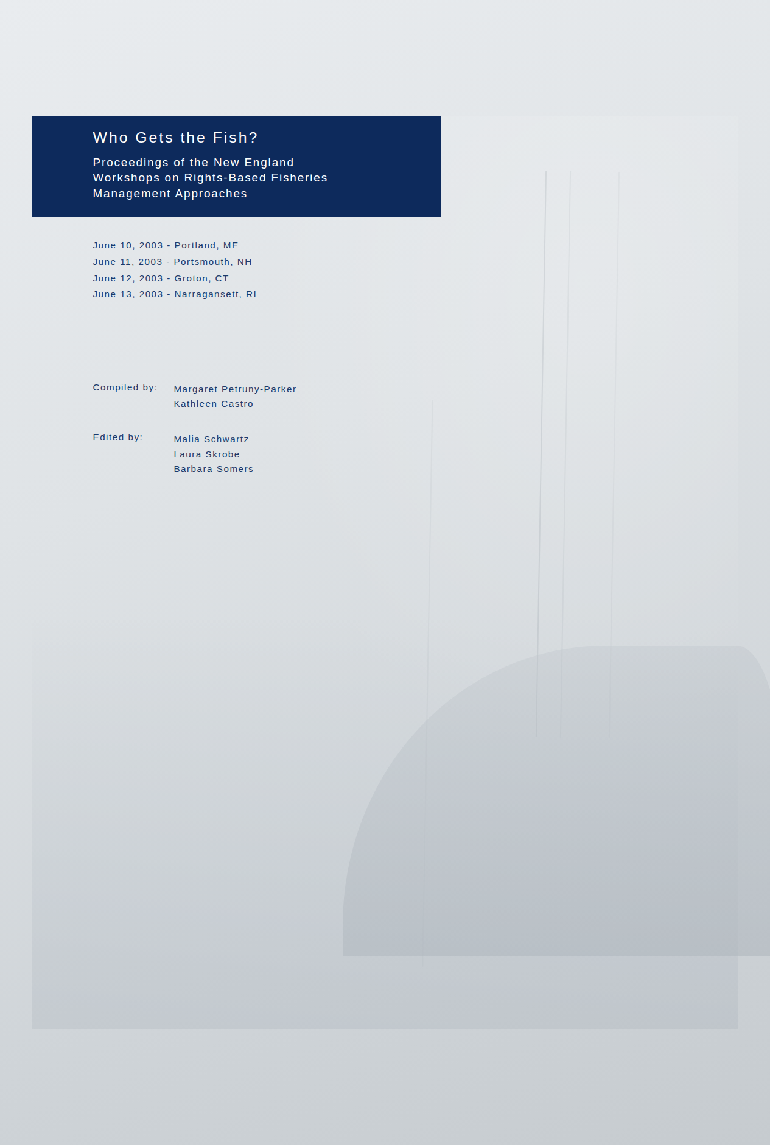Who Gets the Fish?
Proceedings of the New England
Workshops on Rights-Based Fisheries
Management Approaches
June 10, 2003 - Portland, ME
June 11, 2003 - Portsmouth, NH
June 12, 2003 - Groton, CT
June 13, 2003 - Narragansett, RI
| Compiled by: | Margaret Petruny-Parker Kathleen Castro |
| Edited by: | Malia Schwartz Laura Skrobe Barbara Somers |